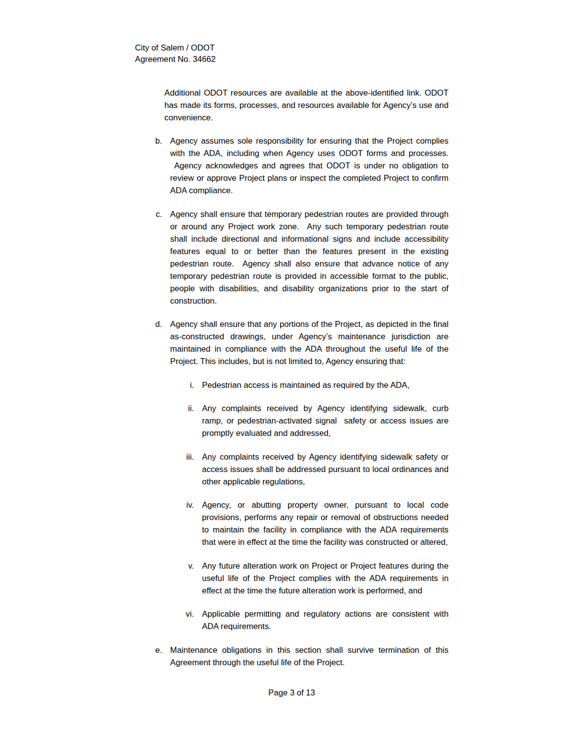City of Salem / ODOT
Agreement No. 34662
Additional ODOT resources are available at the above-identified link. ODOT has made its forms, processes, and resources available for Agency’s use and convenience.
Agency assumes sole responsibility for ensuring that the Project complies with the ADA, including when Agency uses ODOT forms and processes. Agency acknowledges and agrees that ODOT is under no obligation to review or approve Project plans or inspect the completed Project to confirm ADA compliance.
Agency shall ensure that temporary pedestrian routes are provided through or around any Project work zone. Any such temporary pedestrian route shall include directional and informational signs and include accessibility features equal to or better than the features present in the existing pedestrian route. Agency shall also ensure that advance notice of any temporary pedestrian route is provided in accessible format to the public, people with disabilities, and disability organizations prior to the start of construction.
Agency shall ensure that any portions of the Project, as depicted in the final as-constructed drawings, under Agency’s maintenance jurisdiction are maintained in compliance with the ADA throughout the useful life of the Project. This includes, but is not limited to, Agency ensuring that:
Pedestrian access is maintained as required by the ADA,
Any complaints received by Agency identifying sidewalk, curb ramp, or pedestrian-activated signal safety or access issues are promptly evaluated and addressed,
Any complaints received by Agency identifying sidewalk safety or access issues shall be addressed pursuant to local ordinances and other applicable regulations,
Agency, or abutting property owner, pursuant to local code provisions, performs any repair or removal of obstructions needed to maintain the facility in compliance with the ADA requirements that were in effect at the time the facility was constructed or altered,
Any future alteration work on Project or Project features during the useful life of the Project complies with the ADA requirements in effect at the time the future alteration work is performed, and
Applicable permitting and regulatory actions are consistent with ADA requirements.
Maintenance obligations in this section shall survive termination of this Agreement through the useful life of the Project.
Page 3 of 13